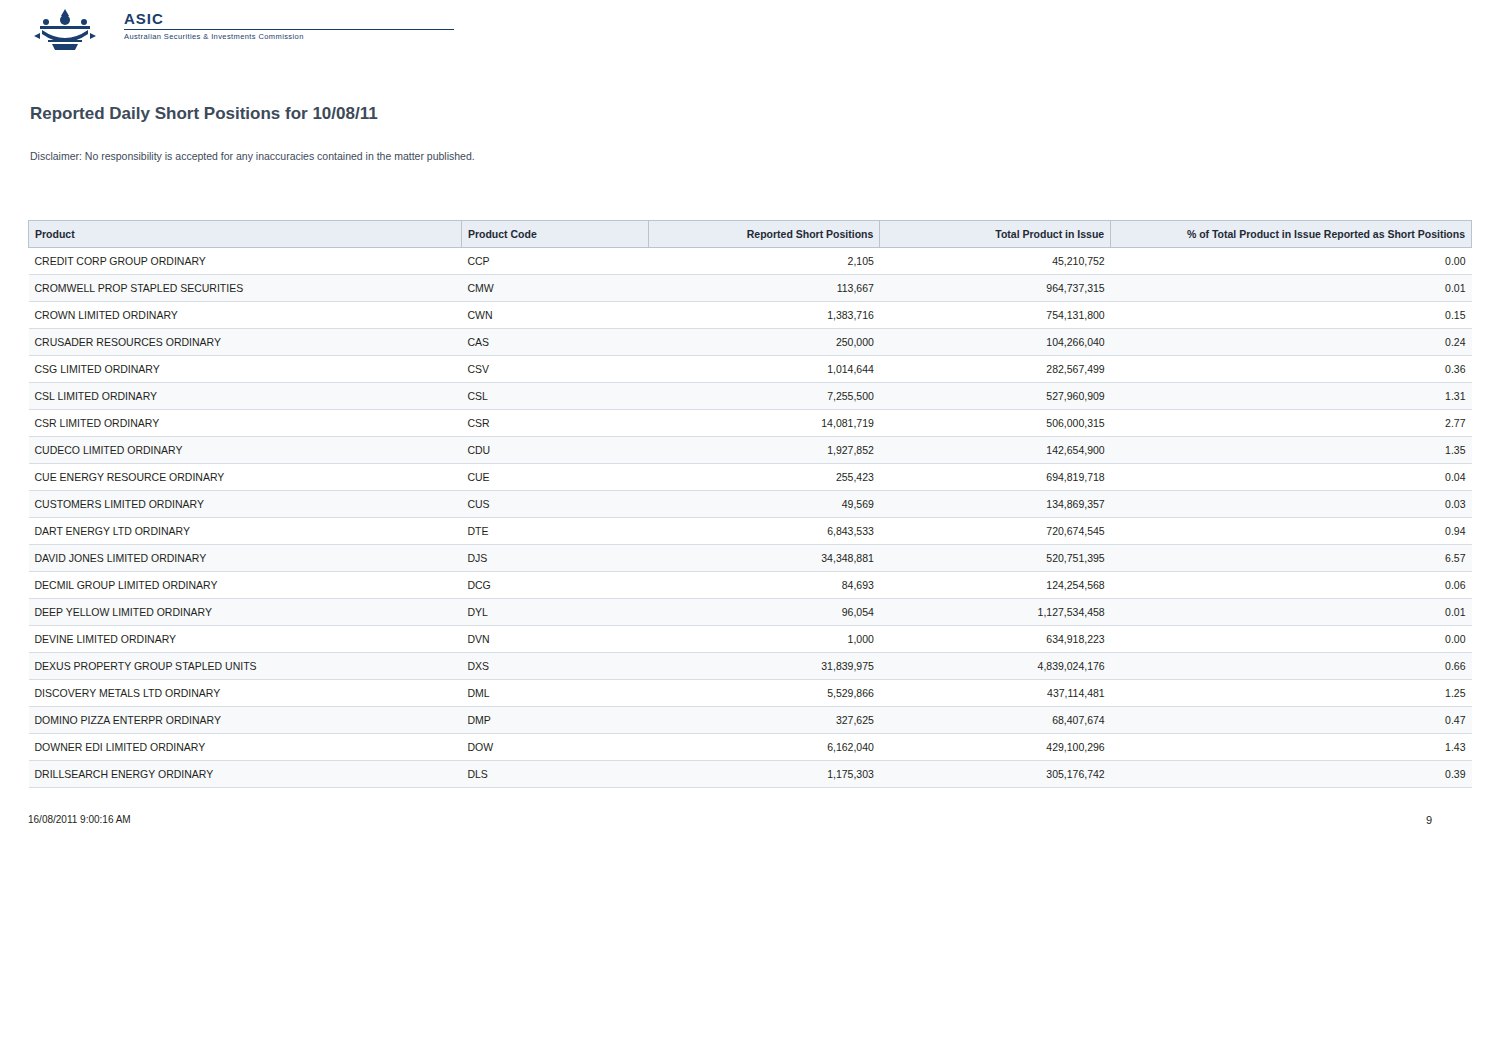ASIC
Australian Securities & Investments Commission
Reported Daily Short Positions for 10/08/11
Disclaimer: No responsibility is accepted for any inaccuracies contained in the matter published.
| Product | Product Code | Reported Short Positions | Total Product in Issue | % of Total Product in Issue Reported as Short Positions |
| --- | --- | --- | --- | --- |
| CREDIT CORP GROUP ORDINARY | CCP | 2,105 | 45,210,752 | 0.00 |
| CROMWELL PROP STAPLED SECURITIES | CMW | 113,667 | 964,737,315 | 0.01 |
| CROWN LIMITED ORDINARY | CWN | 1,383,716 | 754,131,800 | 0.15 |
| CRUSADER RESOURCES ORDINARY | CAS | 250,000 | 104,266,040 | 0.24 |
| CSG LIMITED ORDINARY | CSV | 1,014,644 | 282,567,499 | 0.36 |
| CSL LIMITED ORDINARY | CSL | 7,255,500 | 527,960,909 | 1.31 |
| CSR LIMITED ORDINARY | CSR | 14,081,719 | 506,000,315 | 2.77 |
| CUDECO LIMITED ORDINARY | CDU | 1,927,852 | 142,654,900 | 1.35 |
| CUE ENERGY RESOURCE ORDINARY | CUE | 255,423 | 694,819,718 | 0.04 |
| CUSTOMERS LIMITED ORDINARY | CUS | 49,569 | 134,869,357 | 0.03 |
| DART ENERGY LTD ORDINARY | DTE | 6,843,533 | 720,674,545 | 0.94 |
| DAVID JONES LIMITED ORDINARY | DJS | 34,348,881 | 520,751,395 | 6.57 |
| DECMIL GROUP LIMITED ORDINARY | DCG | 84,693 | 124,254,568 | 0.06 |
| DEEP YELLOW LIMITED ORDINARY | DYL | 96,054 | 1,127,534,458 | 0.01 |
| DEVINE LIMITED ORDINARY | DVN | 1,000 | 634,918,223 | 0.00 |
| DEXUS PROPERTY GROUP STAPLED UNITS | DXS | 31,839,975 | 4,839,024,176 | 0.66 |
| DISCOVERY METALS LTD ORDINARY | DML | 5,529,866 | 437,114,481 | 1.25 |
| DOMINO PIZZA ENTERPR ORDINARY | DMP | 327,625 | 68,407,674 | 0.47 |
| DOWNER EDI LIMITED ORDINARY | DOW | 6,162,040 | 429,100,296 | 1.43 |
| DRILLSEARCH ENERGY ORDINARY | DLS | 1,175,303 | 305,176,742 | 0.39 |
16/08/2011 9:00:16 AM 9